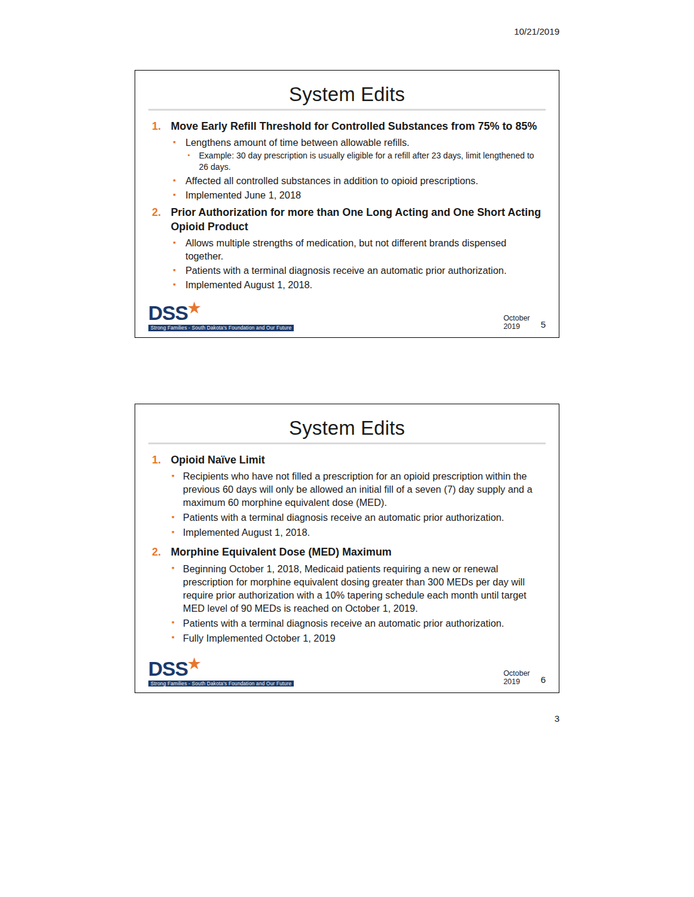10/21/2019
System Edits
Move Early Refill Threshold for Controlled Substances from 75% to 85%
Lengthens amount of time between allowable refills.
Example: 30 day prescription is usually eligible for a refill after 23 days, limit lengthened to 26 days.
Affected all controlled substances in addition to opioid prescriptions.
Implemented June 1, 2018
Prior Authorization for more than One Long Acting and One Short Acting Opioid Product
Allows multiple strengths of medication, but not different brands dispensed together.
Patients with a terminal diagnosis receive an automatic prior authorization.
Implemented August 1, 2018.
DSS★ Strong Families - South Dakota's Foundation and Our Future
October
2019
5
System Edits
Opioid Naïve Limit
Recipients who have not filled a prescription for an opioid prescription within the previous 60 days will only be allowed an initial fill of a seven (7) day supply and a maximum 60 morphine equivalent dose (MED).
Patients with a terminal diagnosis receive an automatic prior authorization.
Implemented August 1, 2018.
Morphine Equivalent Dose (MED) Maximum
Beginning October 1, 2018, Medicaid patients requiring a new or renewal prescription for morphine equivalent dosing greater than 300 MEDs per day will require prior authorization with a 10% tapering schedule each month until target MED level of 90 MEDs is reached on October 1, 2019.
Patients with a terminal diagnosis receive an automatic prior authorization.
Fully Implemented October 1, 2019
DSS★ Strong Families - South Dakota's Foundation and Our Future
October
2019
6
3